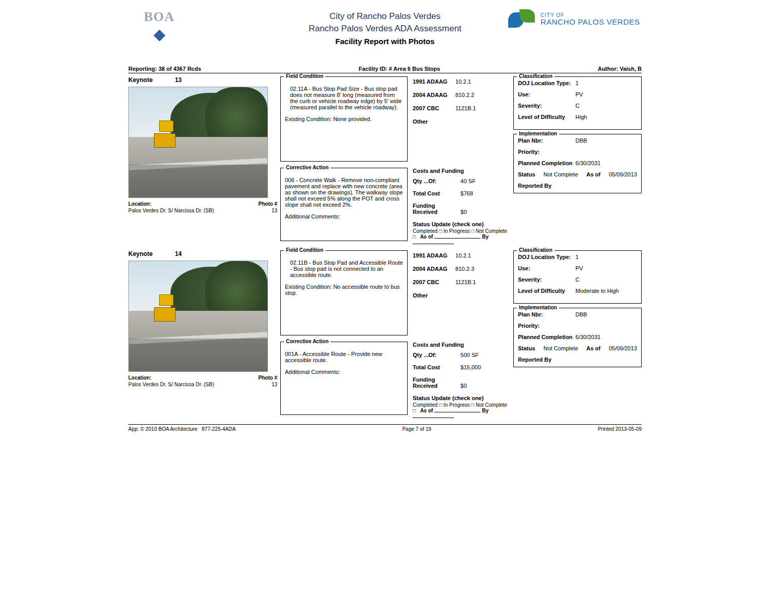BOA
◆
City of Rancho Palos Verdes
Rancho Palos Verdes ADA Assessment
Facility Report with Photos
CITY OF
RANCHO PALOS VERDES
Reporting: 38 of 4367 Rcds
Facility ID: # Area 6 Bus Stops
Author: Vaish, B
Keynote 13
Location: Photo #
Palos Verdes Dr. S/ Narcissa Dr. (SB) 13
Field Condition
02.11A - Bus Stop Pad Size - Bus stop pad does not measure 8' long (measured from the curb or vehicle roadway edge) by 5' wide (measured parallel to the vehicle roadway).
Existing Condition: None provided.
1991 ADAAG 10.2.1
2004 ADAAG 810.2.2
2007 CBC 1121B.1
Other
Corrective Action
006 - Concrete Walk - Remove non-compliant pavement and replace with new concrete (area as shown on the drawings). The walkway slope shall not exceed 5% along the POT and cross slope shall not exceed 2%.
Additional Comments:
Costs and Funding
Qty ...Of: 40 SF
Total Cost $768
Funding Received $0
Status Update (check one)
Completed □ In Progress □ Not Complete □ As of By
Classification
DOJ Location Type: 1
Use: PV
Severity: C
Level of Difficulty High
Implementation
Plan Nbr: DBB
Priority:
Planned Completion 6/30/2031
Status Not Complete As of 05/09/2013
Reported By
Keynote 14
Location: Photo #
Palos Verdes Dr. S/ Narcissa Dr. (SB) 13
Field Condition
02.11B - Bus Stop Pad and Accessible Route - Bus stop pad is not connected to an accessible route.
Existing Condition: No accessible route to bus stop.
1991 ADAAG 10.2.1
2004 ADAAG 810.2.3
2007 CBC 1121B.1
Other
Corrective Action
001A - Accessible Route - Provide new accessible route.
Additional Comments:
Costs and Funding
Qty ...Of: 500 SF
Total Cost $15,000
Funding Received $0
Status Update (check one)
Completed □ In Progress □ Not Complete □ As of By
Classification
DOJ Location Type: 1
Use: PV
Severity: C
Level of Difficulty Moderate to High
Implementation
Plan Nbr: DBB
Priority:
Planned Completion 6/30/2031
Status Not Complete As of 05/09/2013
Reported By
App: © 2010 BOA Architecture 877-225-4ADA
Page 7 of 19
Printed 2013-05-09